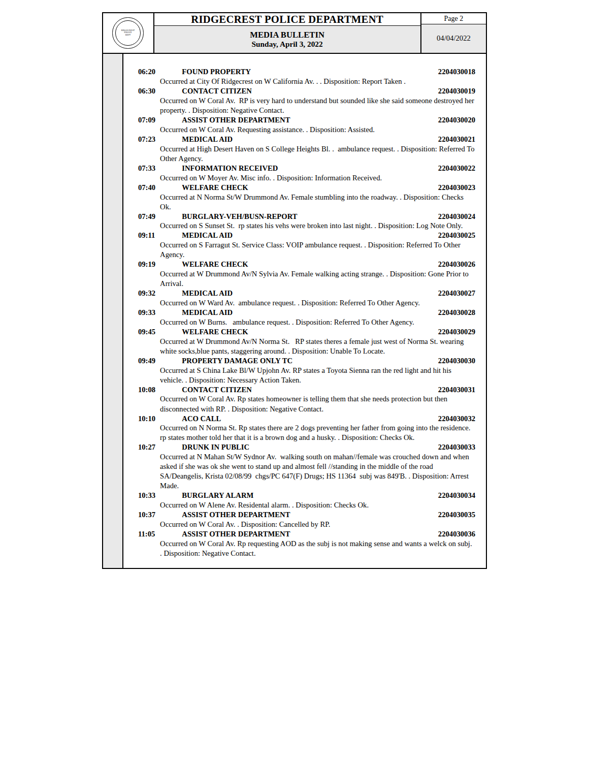RIDGECREST
POLICE
DEPT
RIDGECREST POLICE DEPARTMENT
MEDIA BULLETIN
Sunday, April 3, 2022
Page 2
04/04/2022
06:20
FOUND PROPERTY
2204030018
Occurred at City Of Ridgecrest on W California Av. . . Disposition: Report Taken .
06:30
CONTACT CITIZEN
2204030019
Occurred on W Coral Av. RP is very hard to understand but sounded like she said someone destroyed her property. . Disposition: Negative Contact.
07:09
ASSIST OTHER DEPARTMENT
2204030020
Occurred on W Coral Av. Requesting assistance. . Disposition: Assisted.
07:23
MEDICAL AID
2204030021
Occurred at High Desert Haven on S College Heights Bl. . ambulance request. . Disposition: Referred To Other Agency.
07:33
INFORMATION RECEIVED
2204030022
Occurred on W Moyer Av. Misc info. . Disposition: Information Received.
07:40
WELFARE CHECK
2204030023
Occurred at N Norma St/W Drummond Av. Female stumbling into the roadway. . Disposition: Checks Ok.
07:49
BURGLARY-VEH/BUSN-REPORT
2204030024
Occurred on S Sunset St. rp states his vehs were broken into last night. . Disposition: Log Note Only.
09:11
MEDICAL AID
2204030025
Occurred on S Farragut St. Service Class: VOIP ambulance request. . Disposition: Referred To Other Agency.
09:19
WELFARE CHECK
2204030026
Occurred at W Drummond Av/N Sylvia Av. Female walking acting strange. . Disposition: Gone Prior to Arrival.
09:32
MEDICAL AID
2204030027
Occurred on W Ward Av. ambulance request. . Disposition: Referred To Other Agency.
09:33
MEDICAL AID
2204030028
Occurred on W Burns. ambulance request. . Disposition: Referred To Other Agency.
09:45
WELFARE CHECK
2204030029
Occurred at W Drummond Av/N Norma St. RP states theres a female just west of Norma St. wearing white socks,blue pants, staggering around. . Disposition: Unable To Locate.
09:49
PROPERTY DAMAGE ONLY TC
2204030030
Occurred at S China Lake Bl/W Upjohn Av. RP states a Toyota Sienna ran the red light and hit his vehicle. . Disposition: Necessary Action Taken.
10:08
CONTACT CITIZEN
2204030031
Occurred on W Coral Av. Rp states homeowner is telling them that she needs protection but then disconnected with RP. . Disposition: Negative Contact.
10:10
ACO CALL
2204030032
Occurred on N Norma St. Rp states there are 2 dogs preventing her father from going into the residence. rp states mother told her that it is a brown dog and a husky. . Disposition: Checks Ok.
10:27
DRUNK IN PUBLIC
2204030033
Occurred at N Mahan St/W Sydnor Av. walking south on mahan//female was crouched down and when asked if she was ok she went to stand up and almost fell //standing in the middle of the road
SA/Deangelis, Krista 02/08/99 chgs/PC 647(F) Drugs; HS 11364 subj was 849'B. . Disposition: Arrest Made.
10:33
BURGLARY ALARM
2204030034
Occurred on W Alene Av. Residental alarm. . Disposition: Checks Ok.
10:37
ASSIST OTHER DEPARTMENT
2204030035
Occurred on W Coral Av. . Disposition: Cancelled by RP.
11:05
ASSIST OTHER DEPARTMENT
2204030036
Occurred on W Coral Av. Rp requesting AOD as the subj is not making sense and wants a welck on subj. . Disposition: Negative Contact.